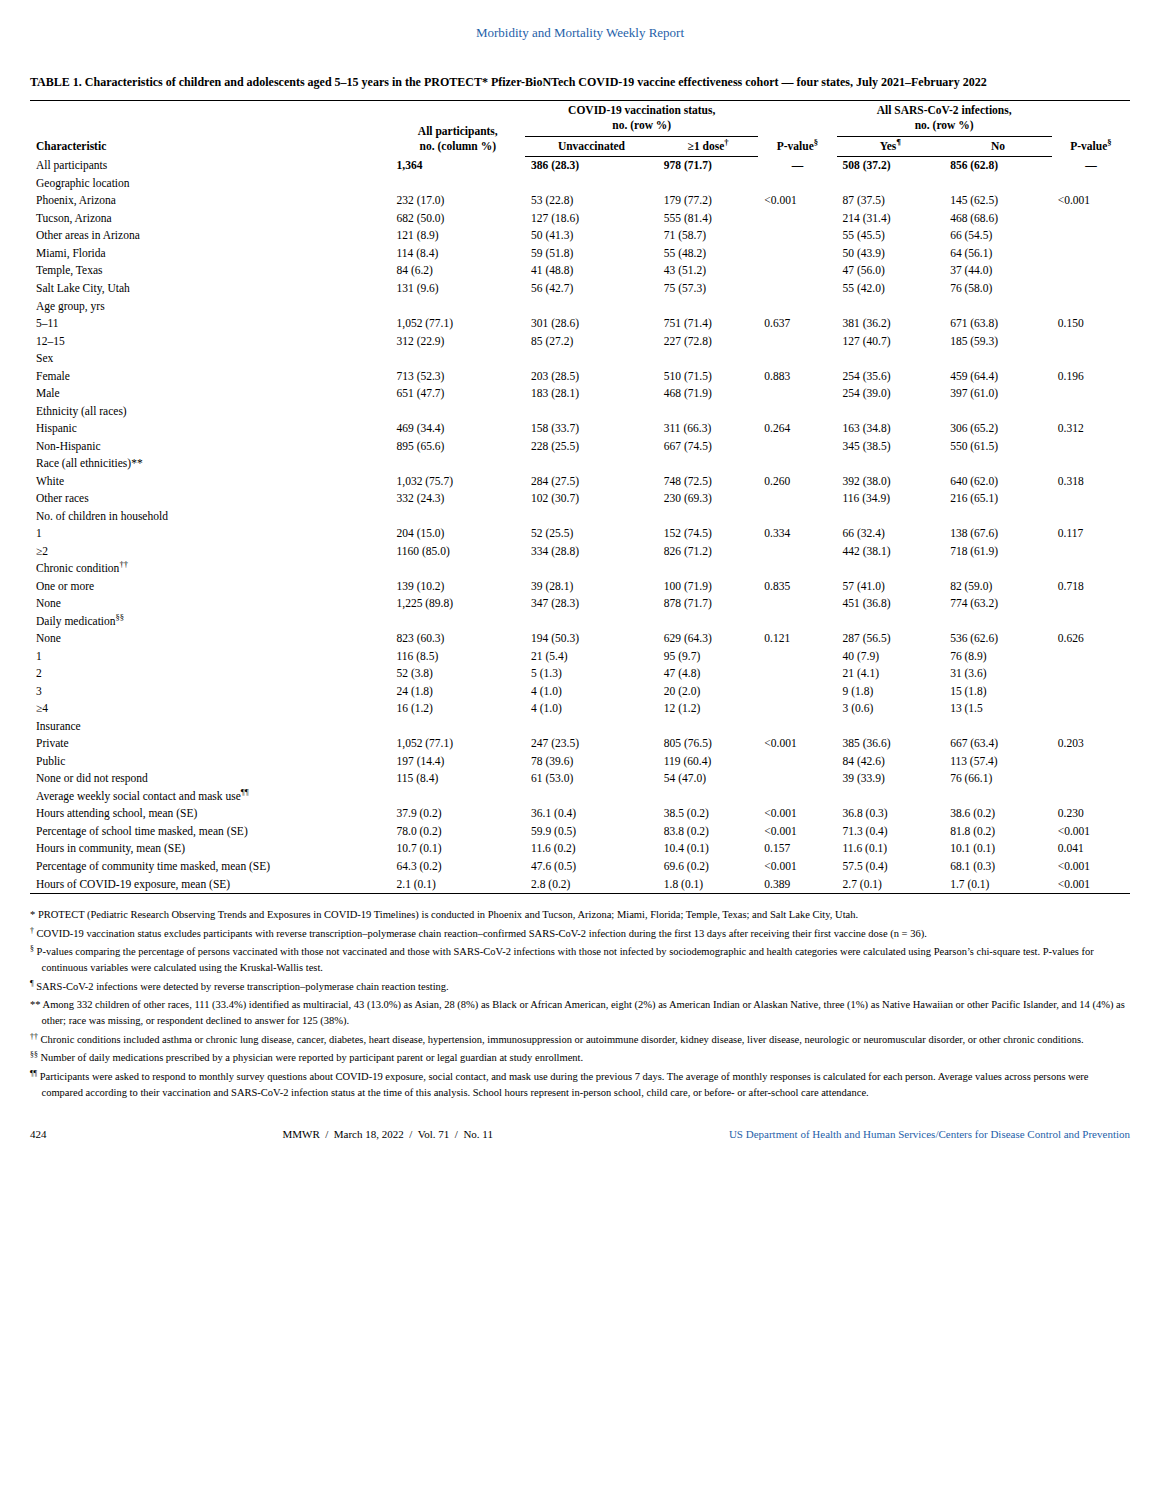Morbidity and Mortality Weekly Report
TABLE 1. Characteristics of children and adolescents aged 5–15 years in the PROTECT* Pfizer-BioNTech COVID-19 vaccine effectiveness cohort — four states, July 2021–February 2022
| Characteristic | All participants, no. (column %) | COVID-19 vaccination status, no. (row %) | P-value § | All SARS-CoV-2 infections, no. (row %) | P-value § |
| --- | --- | --- | --- | --- | --- |
| Unvaccinated | ≥1 dose † | Yes ¶ | No |
| All participants | 1,364 | 386 (28.3) | 978 (71.7) | — | 508 (37.2) | 856 (62.8) | — |
| Geographic location |
| Phoenix, Arizona | 232 (17.0) | 53 (22.8) | 179 (77.2) | <0.001 | 87 (37.5) | 145 (62.5) | <0.001 |
| Tucson, Arizona | 682 (50.0) | 127 (18.6) | 555 (81.4) | | 214 (31.4) | 468 (68.6) | |
| Other areas in Arizona | 121 (8.9) | 50 (41.3) | 71 (58.7) | | 55 (45.5) | 66 (54.5) | |
| Miami, Florida | 114 (8.4) | 59 (51.8) | 55 (48.2) | | 50 (43.9) | 64 (56.1) | |
| Temple, Texas | 84 (6.2) | 41 (48.8) | 43 (51.2) | | 47 (56.0) | 37 (44.0) | |
| Salt Lake City, Utah | 131 (9.6) | 56 (42.7) | 75 (57.3) | | 55 (42.0) | 76 (58.0) | |
| Age group, yrs |
| 5–11 | 1,052 (77.1) | 301 (28.6) | 751 (71.4) | 0.637 | 381 (36.2) | 671 (63.8) | 0.150 |
| 12–15 | 312 (22.9) | 85 (27.2) | 227 (72.8) | | 127 (40.7) | 185 (59.3) | |
| Sex |
| Female | 713 (52.3) | 203 (28.5) | 510 (71.5) | 0.883 | 254 (35.6) | 459 (64.4) | 0.196 |
| Male | 651 (47.7) | 183 (28.1) | 468 (71.9) | | 254 (39.0) | 397 (61.0) | |
| Ethnicity (all races) |
| Hispanic | 469 (34.4) | 158 (33.7) | 311 (66.3) | 0.264 | 163 (34.8) | 306 (65.2) | 0.312 |
| Non-Hispanic | 895 (65.6) | 228 (25.5) | 667 (74.5) | | 345 (38.5) | 550 (61.5) | |
| Race (all ethnicities)** |
| White | 1,032 (75.7) | 284 (27.5) | 748 (72.5) | 0.260 | 392 (38.0) | 640 (62.0) | 0.318 |
| Other races | 332 (24.3) | 102 (30.7) | 230 (69.3) | | 116 (34.9) | 216 (65.1) | |
| No. of children in household |
| 1 | 204 (15.0) | 52 (25.5) | 152 (74.5) | 0.334 | 66 (32.4) | 138 (67.6) | 0.117 |
| ≥2 | 1160 (85.0) | 334 (28.8) | 826 (71.2) | | 442 (38.1) | 718 (61.9) | |
| Chronic condition †† |
| One or more | 139 (10.2) | 39 (28.1) | 100 (71.9) | 0.835 | 57 (41.0) | 82 (59.0) | 0.718 |
| None | 1,225 (89.8) | 347 (28.3) | 878 (71.7) | | 451 (36.8) | 774 (63.2) | |
| Daily medication §§ |
| None | 823 (60.3) | 194 (50.3) | 629 (64.3) | 0.121 | 287 (56.5) | 536 (62.6) | 0.626 |
| 1 | 116 (8.5) | 21 (5.4) | 95 (9.7) | | 40 (7.9) | 76 (8.9) | |
| 2 | 52 (3.8) | 5 (1.3) | 47 (4.8) | | 21 (4.1) | 31 (3.6) | |
| 3 | 24 (1.8) | 4 (1.0) | 20 (2.0) | | 9 (1.8) | 15 (1.8) | |
| ≥4 | 16 (1.2) | 4 (1.0) | 12 (1.2) | | 3 (0.6) | 13 (1.5 | |
| Insurance |
| Private | 1,052 (77.1) | 247 (23.5) | 805 (76.5) | <0.001 | 385 (36.6) | 667 (63.4) | 0.203 |
| Public | 197 (14.4) | 78 (39.6) | 119 (60.4) | | 84 (42.6) | 113 (57.4) | |
| None or did not respond | 115 (8.4) | 61 (53.0) | 54 (47.0) | | 39 (33.9) | 76 (66.1) | |
| Average weekly social contact and mask use ¶¶ |
| Hours attending school, mean (SE) | 37.9 (0.2) | 36.1 (0.4) | 38.5 (0.2) | <0.001 | 36.8 (0.3) | 38.6 (0.2) | 0.230 |
| Percentage of school time masked, mean (SE) | 78.0 (0.2) | 59.9 (0.5) | 83.8 (0.2) | <0.001 | 71.3 (0.4) | 81.8 (0.2) | <0.001 |
| Hours in community, mean (SE) | 10.7 (0.1) | 11.6 (0.2) | 10.4 (0.1) | 0.157 | 11.6 (0.1) | 10.1 (0.1) | 0.041 |
| Percentage of community time masked, mean (SE) | 64.3 (0.2) | 47.6 (0.5) | 69.6 (0.2) | <0.001 | 57.5 (0.4) | 68.1 (0.3) | <0.001 |
| Hours of COVID-19 exposure, mean (SE) | 2.1 (0.1) | 2.8 (0.2) | 1.8 (0.1) | 0.389 | 2.7 (0.1) | 1.7 (0.1) | <0.001 |
* PROTECT (Pediatric Research Observing Trends and Exposures in COVID-19 Timelines) is conducted in Phoenix and Tucson, Arizona; Miami, Florida; Temple, Texas; and Salt Lake City, Utah.
† COVID-19 vaccination status excludes participants with reverse transcription–polymerase chain reaction–confirmed SARS-CoV-2 infection during the first 13 days after receiving their first vaccine dose (n = 36).
§ P-values comparing the percentage of persons vaccinated with those not vaccinated and those with SARS-CoV-2 infections with those not infected by sociodemographic and health categories were calculated using Pearson’s chi-square test. P-values for continuous variables were calculated using the Kruskal-Wallis test.
¶ SARS-CoV-2 infections were detected by reverse transcription–polymerase chain reaction testing.
** Among 332 children of other races, 111 (33.4%) identified as multiracial, 43 (13.0%) as Asian, 28 (8%) as Black or African American, eight (2%) as American Indian or Alaskan Native, three (1%) as Native Hawaiian or other Pacific Islander, and 14 (4%) as other; race was missing, or respondent declined to answer for 125 (38%).
†† Chronic conditions included asthma or chronic lung disease, cancer, diabetes, heart disease, hypertension, immunosuppression or autoimmune disorder, kidney disease, liver disease, neurologic or neuromuscular disorder, or other chronic conditions.
§§ Number of daily medications prescribed by a physician were reported by participant parent or legal guardian at study enrollment.
¶¶ Participants were asked to respond to monthly survey questions about COVID-19 exposure, social contact, and mask use during the previous 7 days. The average of monthly responses is calculated for each person. Average values across persons were compared according to their vaccination and SARS-CoV-2 infection status at the time of this analysis. School hours represent in-person school, child care, or before- or after-school care attendance.
424 MMWR / March 18, 2022 / Vol. 71 / No. 11 US Department of Health and Human Services/Centers for Disease Control and Prevention